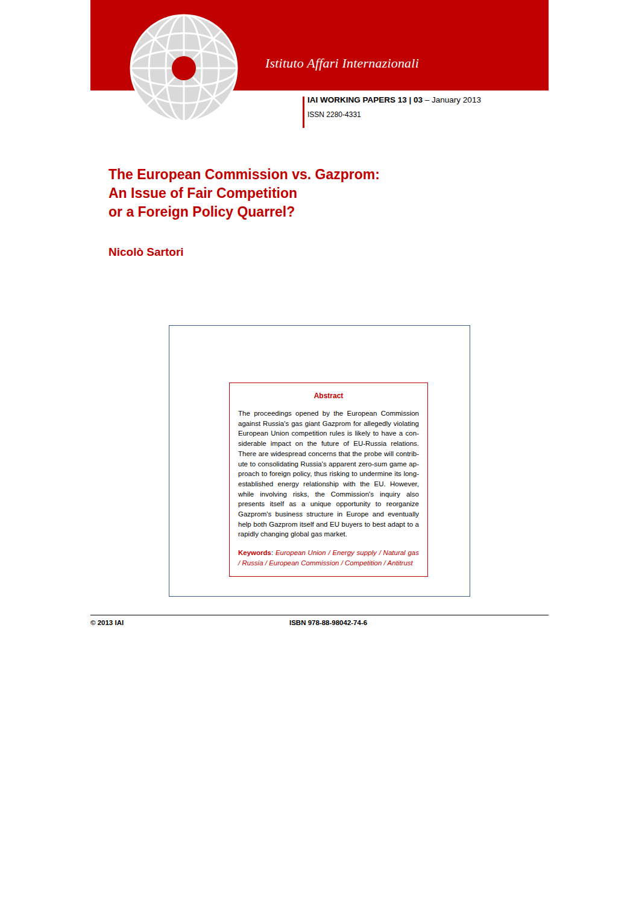Istituto Affari Internazionali
IAI WORKING PAPERS 13 | 03 – January 2013
ISSN 2280-4331
The European Commission vs. Gazprom:
An Issue of Fair Competition
or a Foreign Policy Quarrel?
Nicolò Sartori
Abstract
The proceedings opened by the European Commission against Russia's gas giant Gazprom for allegedly violating European Union competition rules is likely to have a considerable impact on the future of EU-Russia relations. There are widespread concerns that the probe will contribute to consolidating Russia's apparent zero-sum game approach to foreign policy, thus risking to undermine its long-established energy relationship with the EU. However, while involving risks, the Commission's inquiry also presents itself as a unique opportunity to reorganize Gazprom's business structure in Europe and eventually help both Gazprom itself and EU buyers to best adapt to a rapidly changing global gas market.
Keywords: European Union / Energy supply / Natural gas / Russia / European Commission / Competition / Antitrust
© 2013 IAI ISBN 978-88-98042-74-6